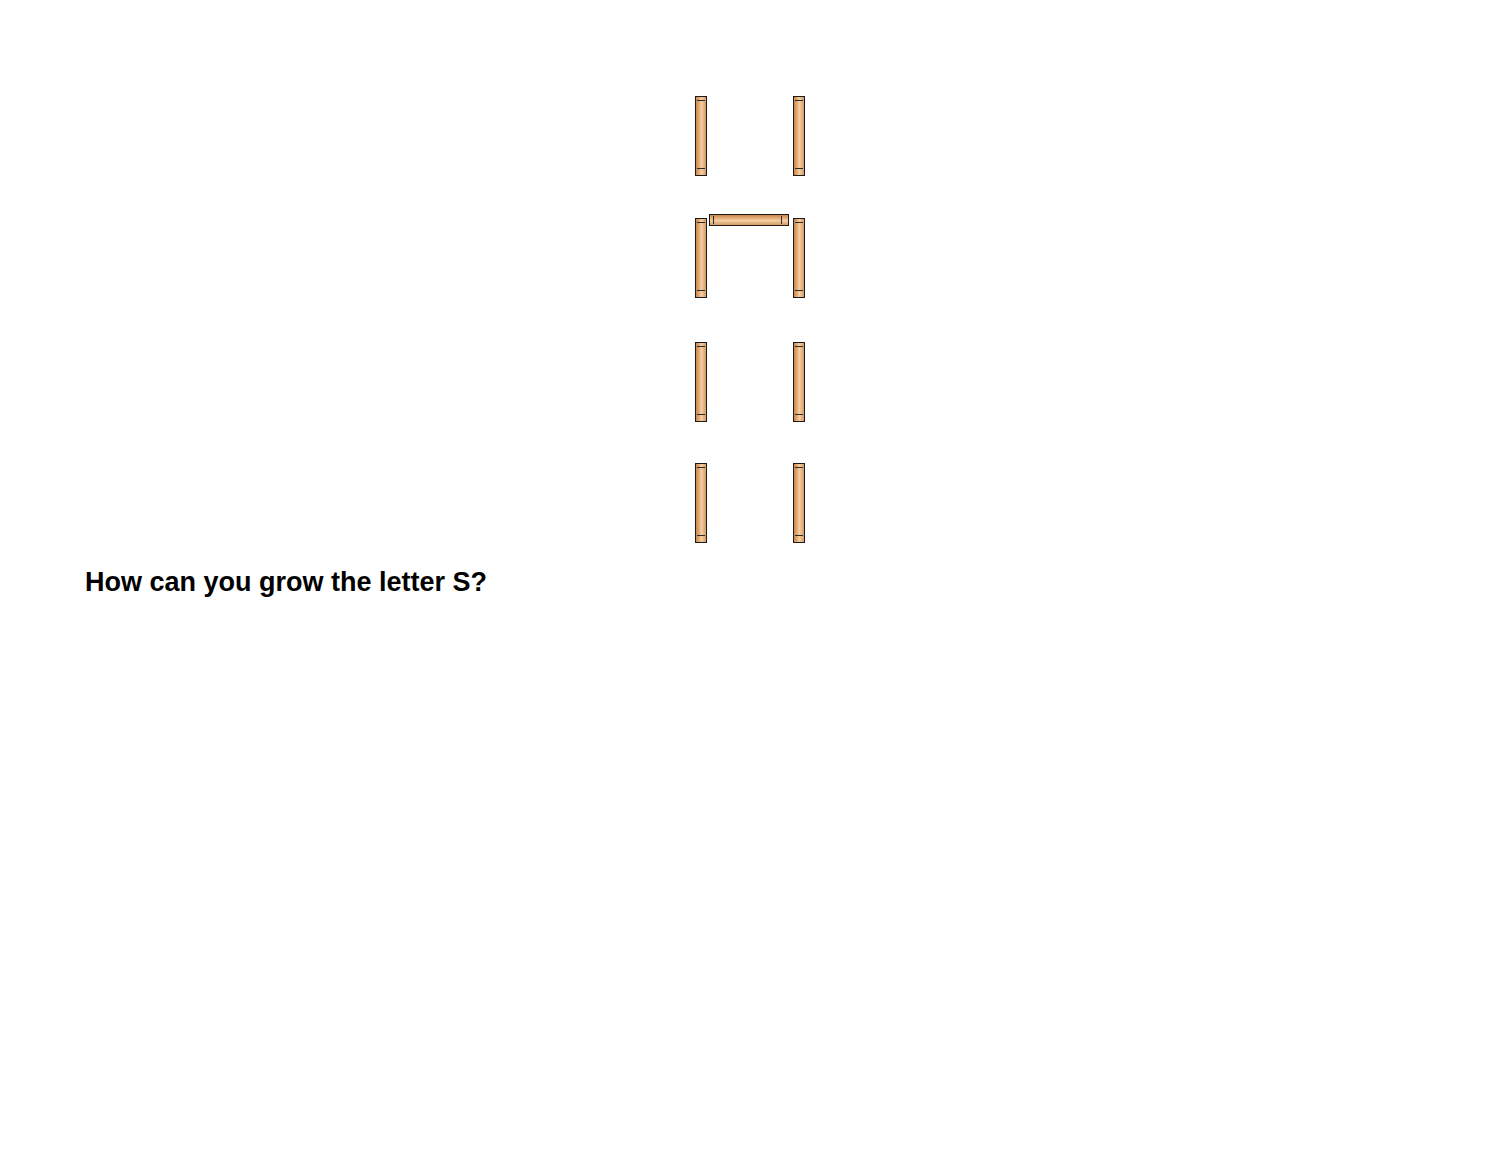How can you grow the letter S?